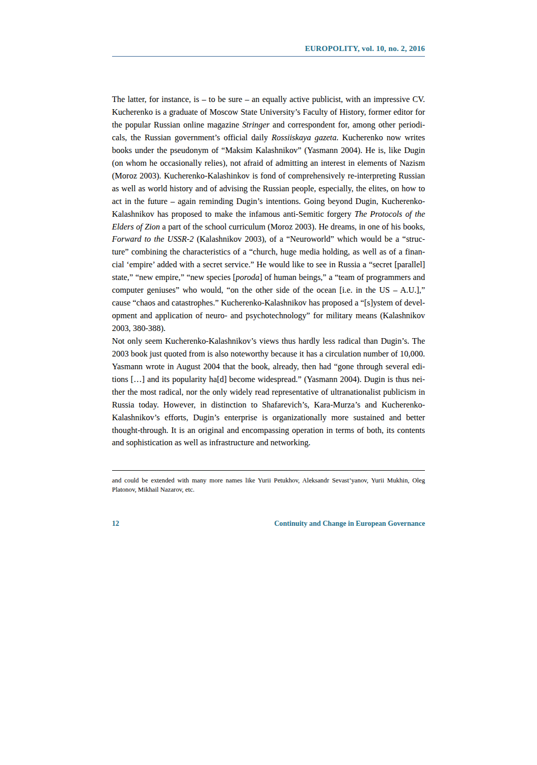EUROPOLITY, vol. 10, no. 2, 2016
The latter, for instance, is – to be sure – an equally active publicist, with an impressive CV. Kucherenko is a graduate of Moscow State University’s Faculty of History, former editor for the popular Russian online magazine Stringer and correspondent for, among other periodicals, the Russian government’s official daily Rossiiskaya gazeta. Kucherenko now writes books under the pseudonym of “Maksim Kalashnikov” (Yasmann 2004). He is, like Dugin (on whom he occasionally relies), not afraid of admitting an interest in elements of Nazism (Moroz 2003). Kucherenko-Kalashinkov is fond of comprehensively re-interpreting Russian as well as world history and of advising the Russian people, especially, the elites, on how to act in the future – again reminding Dugin’s intentions. Going beyond Dugin, Kucherenko-Kalashnikov has proposed to make the infamous anti-Semitic forgery The Protocols of the Elders of Zion a part of the school curriculum (Moroz 2003). He dreams, in one of his books, Forward to the USSR-2 (Kalashnikov 2003), of a “Neuroworld” which would be a “structure” combining the characteristics of a “church, huge media holding, as well as of a financial ‘empire’ added with a secret service.” He would like to see in Russia a “secret [parallel] state,” “new empire,” “new species [poroda] of human beings,” a “team of programmers and computer geniuses” who would, “on the other side of the ocean [i.e. in the US – A.U.],” cause “chaos and catastrophes.” Kucherenko-Kalashnikov has proposed a “[s]ystem of development and application of neuro- and psychotechnology” for military means (Kalashnikov 2003, 380-388).
Not only seem Kucherenko-Kalashnikov’s views thus hardly less radical than Dugin’s. The 2003 book just quoted from is also noteworthy because it has a circulation number of 10,000. Yasmann wrote in August 2004 that the book, already, then had “gone through several editions […] and its popularity ha[d] become widespread.” (Yasmann 2004). Dugin is thus neither the most radical, nor the only widely read representative of ultranationalist publicism in Russia today. However, in distinction to Shafarevich’s, Kara-Murza’s and Kucherenko-Kalashnikov’s efforts, Dugin’s enterprise is organizationally more sustained and better thought-through. It is an original and encompassing operation in terms of both, its contents and sophistication as well as infrastructure and networking.
and could be extended with many more names like Yurii Petukhov, Aleksandr Sevast’yanov, Yurii Mukhin, Oleg Platonov, Mikhail Nazarov, etc.
12 Continuity and Change in European Governance